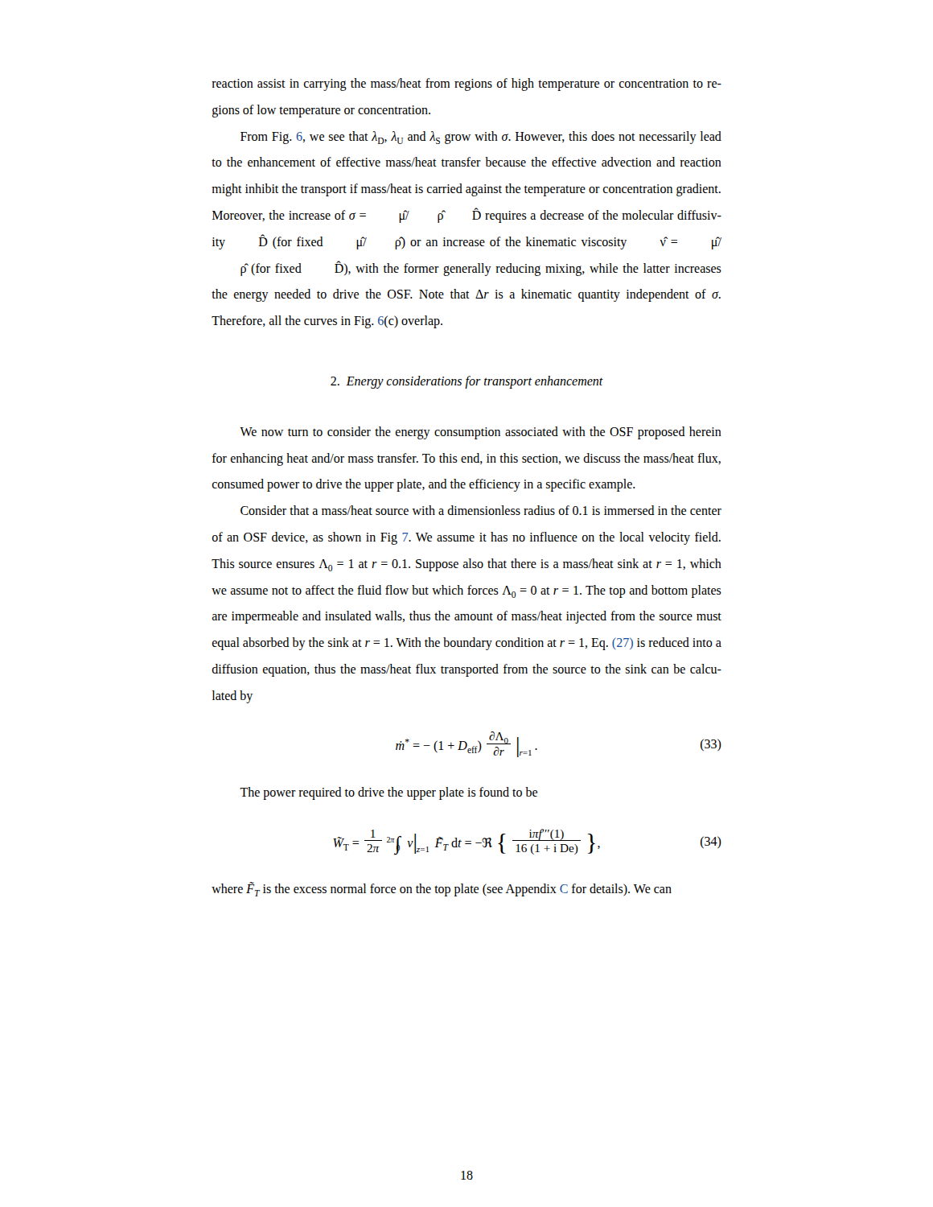reaction assist in carrying the mass/heat from regions of high temperature or concentration to regions of low temperature or concentration.
From Fig. 6, we see that λD, λU and λS grow with σ. However, this does not necessarily lead to the enhancement of effective mass/heat transfer because the effective advection and reaction might inhibit the transport if mass/heat is carried against the temperature or concentration gradient. Moreover, the increase of σ = μ̂/ρ̂D̂ requires a decrease of the molecular diffusivity D̂ (for fixed μ̂/ρ̂) or an increase of the kinematic viscosity ν̂ = μ̂/ρ̂ (for fixed D̂), with the former generally reducing mixing, while the latter increases the energy needed to drive the OSF. Note that Δr is a kinematic quantity independent of σ. Therefore, all the curves in Fig. 6(c) overlap.
2. Energy considerations for transport enhancement
We now turn to consider the energy consumption associated with the OSF proposed herein for enhancing heat and/or mass transfer. To this end, in this section, we discuss the mass/heat flux, consumed power to drive the upper plate, and the efficiency in a specific example.
Consider that a mass/heat source with a dimensionless radius of 0.1 is immersed in the center of an OSF device, as shown in Fig 7. We assume it has no influence on the local velocity field. This source ensures Λ0 = 1 at r = 0.1. Suppose also that there is a mass/heat sink at r = 1, which we assume not to affect the fluid flow but which forces Λ0 = 0 at r = 1. The top and bottom plates are impermeable and insulated walls, thus the amount of mass/heat injected from the source must equal absorbed by the sink at r = 1. With the boundary condition at r = 1, Eq. (27) is reduced into a diffusion equation, thus the mass/heat flux transported from the source to the sink can be calculated by
ṁ* = − (1 + Deff) ∂Λ0∂r |r=1. (33)
The power required to drive the upper plate is found to be
W̃T = 12π 2π ∫ 0 v|z=1 F̃T dt = −ℜ { iπf′′′(1) 16 (1 + i De) }, (34)
where F̃T is the excess normal force on the top plate (see Appendix C for details). We can
18